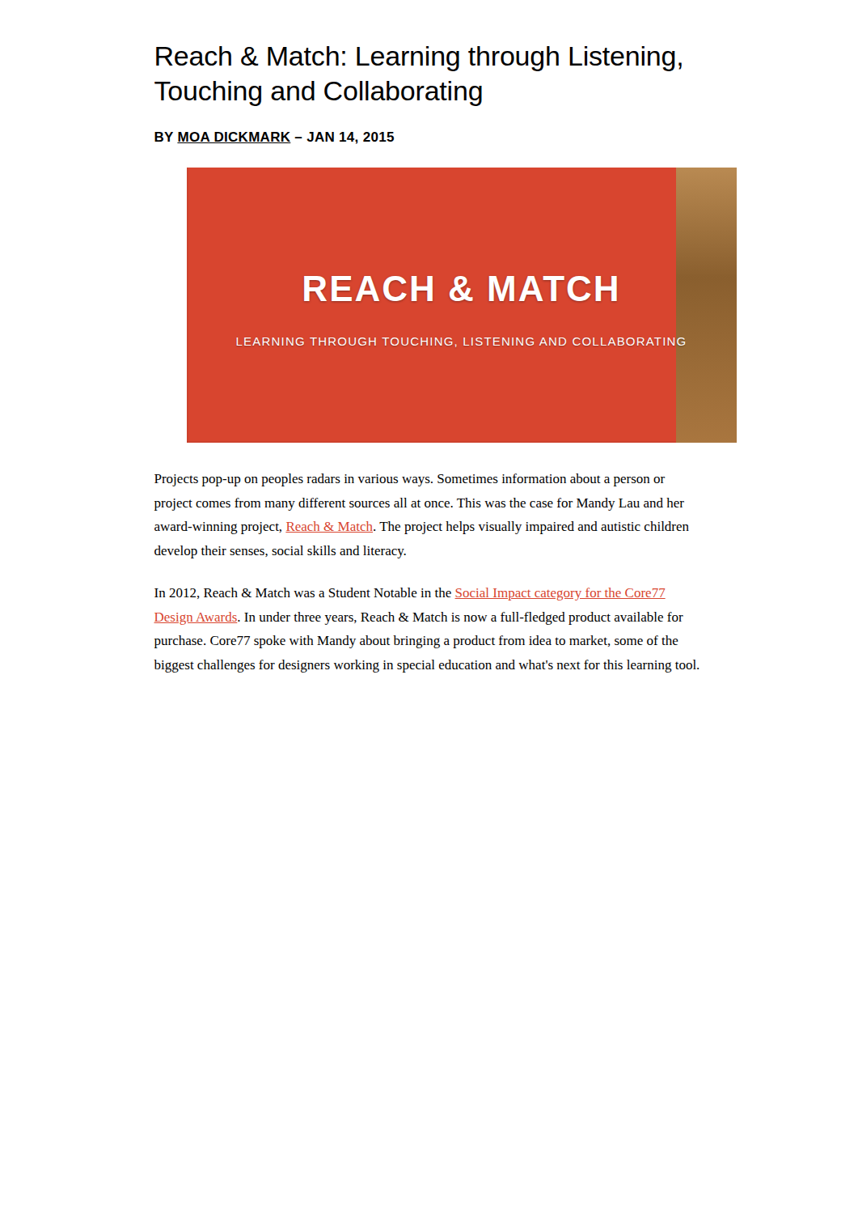Reach & Match: Learning through Listening, Touching and Collaborating
BY MOA DICKMARK – JAN 14, 2015
REACH & MATCH
LEARNING THROUGH TOUCHING, LISTENING AND COLLABORATING
Projects pop-up on peoples radars in various ways. Sometimes information about a person or project comes from many different sources all at once. This was the case for Mandy Lau and her award-winning project, Reach & Match. The project helps visually impaired and autistic children develop their senses, social skills and literacy.
In 2012, Reach & Match was a Student Notable in the Social Impact category for the Core77 Design Awards. In under three years, Reach & Match is now a full-fledged product available for purchase. Core77 spoke with Mandy about bringing a product from idea to market, some of the biggest challenges for designers working in special education and what's next for this learning tool.